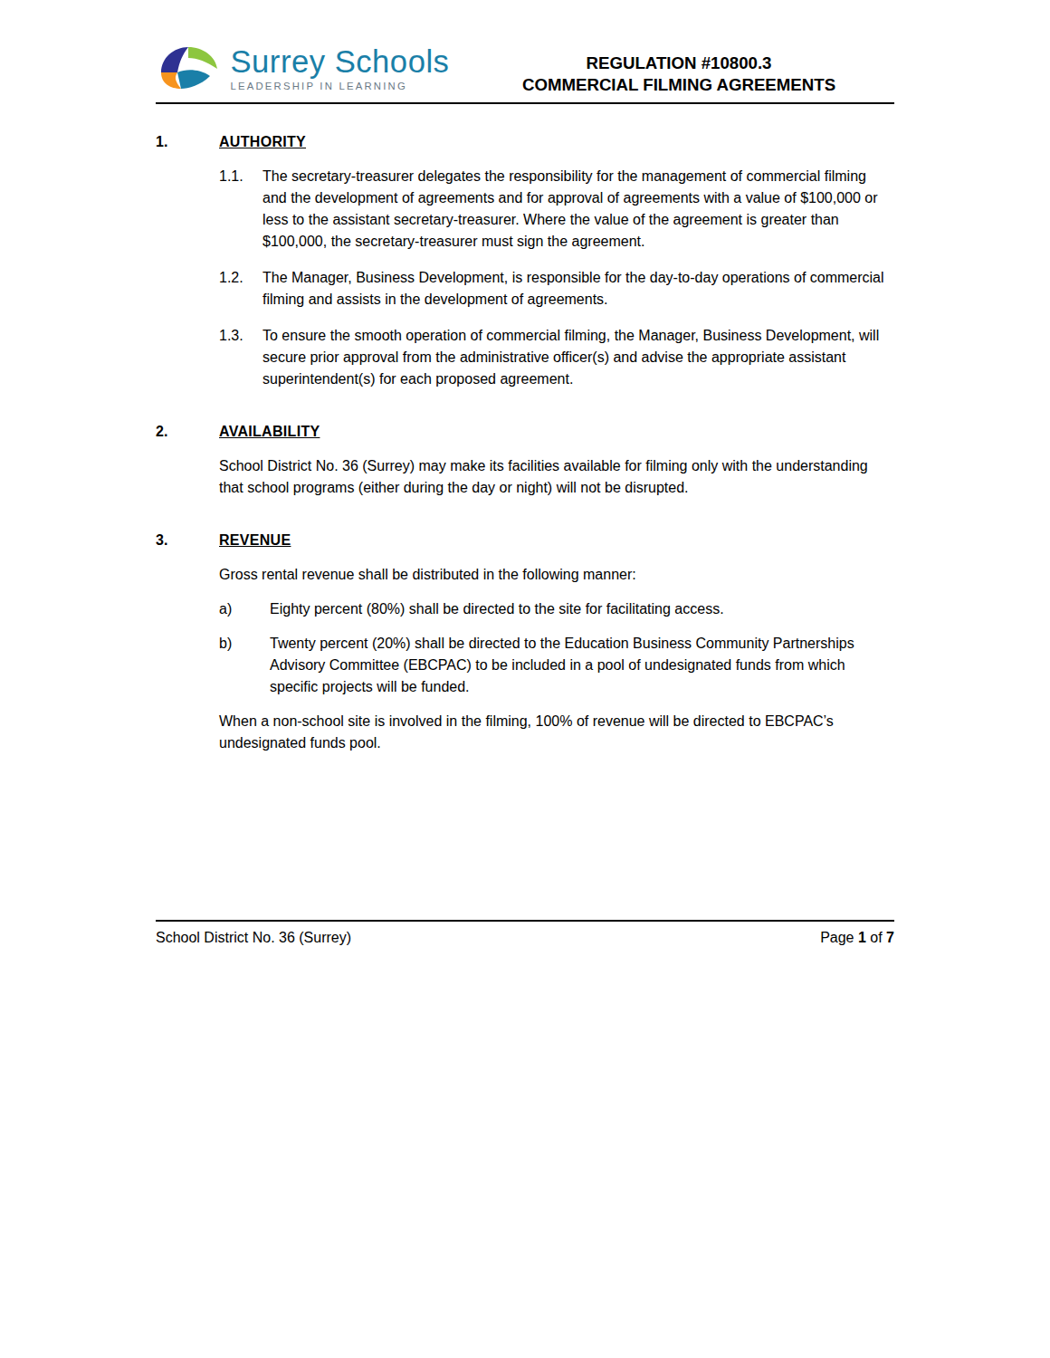Surrey Schools
LEADERSHIP IN LEARNING
REGULATION #10800.3
COMMERCIAL FILMING AGREEMENTS
1. AUTHORITY
1.1. The secretary-treasurer delegates the responsibility for the management of commercial filming and the development of agreements and for approval of agreements with a value of $100,000 or less to the assistant secretary-treasurer. Where the value of the agreement is greater than $100,000, the secretary-treasurer must sign the agreement.
1.2. The Manager, Business Development, is responsible for the day-to-day operations of commercial filming and assists in the development of agreements.
1.3. To ensure the smooth operation of commercial filming, the Manager, Business Development, will secure prior approval from the administrative officer(s) and advise the appropriate assistant superintendent(s) for each proposed agreement.
2. AVAILABILITY
School District No. 36 (Surrey) may make its facilities available for filming only with the understanding that school programs (either during the day or night) will not be disrupted.
3. REVENUE
Gross rental revenue shall be distributed in the following manner:
a) Eighty percent (80%) shall be directed to the site for facilitating access.
b) Twenty percent (20%) shall be directed to the Education Business Community Partnerships Advisory Committee (EBCPAC) to be included in a pool of undesignated funds from which specific projects will be funded.
When a non-school site is involved in the filming, 100% of revenue will be directed to EBCPAC’s undesignated funds pool.
School District No. 36 (Surrey)
Page 1 of 7